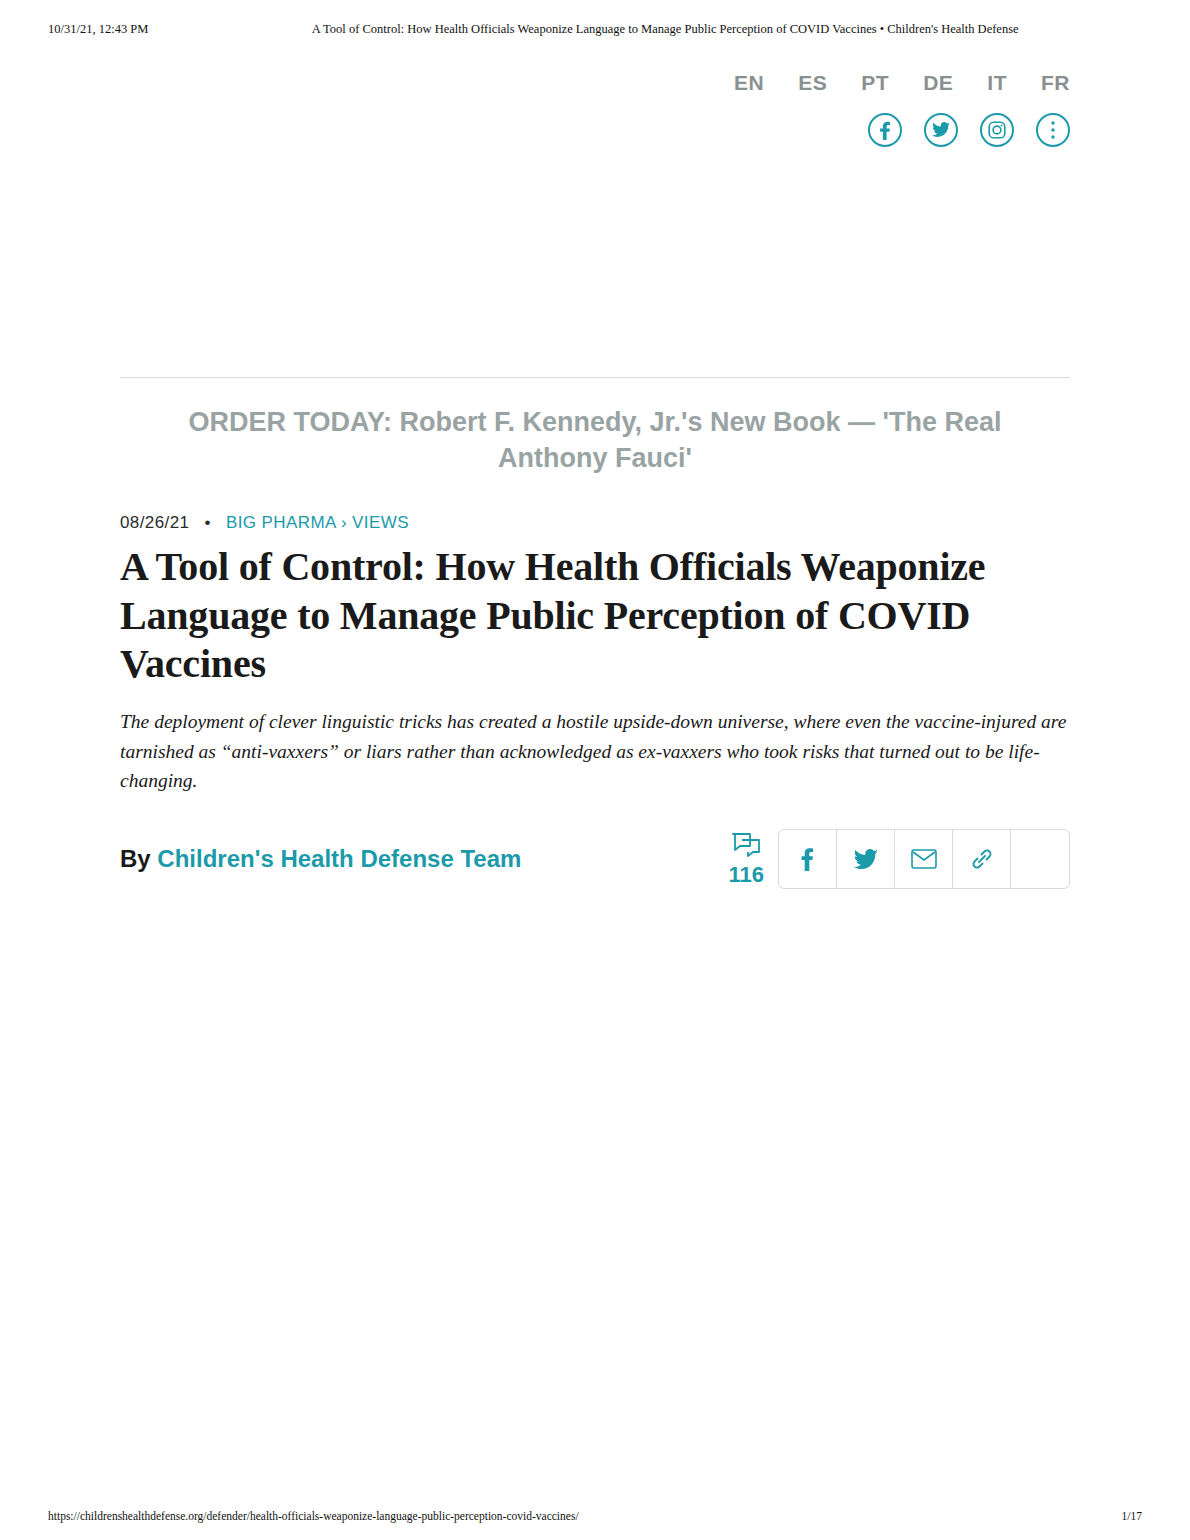10/31/21, 12:43 PM A Tool of Control: How Health Officials Weaponize Language to Manage Public Perception of COVID Vaccines • Children's Health Defense
EN ES PT DE IT FR
ORDER TODAY: Robert F. Kennedy, Jr.'s New Book — 'The Real Anthony Fauci'
08/26/21 • BIG PHARMA › VIEWS
A Tool of Control: How Health Officials Weaponize Language to Manage Public Perception of COVID Vaccines
The deployment of clever linguistic tricks has created a hostile upside-down universe, where even the vaccine-injured are tarnished as “anti-vaxxers” or liars rather than acknowledged as ex-vaxxers who took risks that turned out to be life-changing.
By Children's Health Defense Team
116
https://childrenshealthdefense.org/defender/health-officials-weaponize-language-public-perception-covid-vaccines/ 1/17